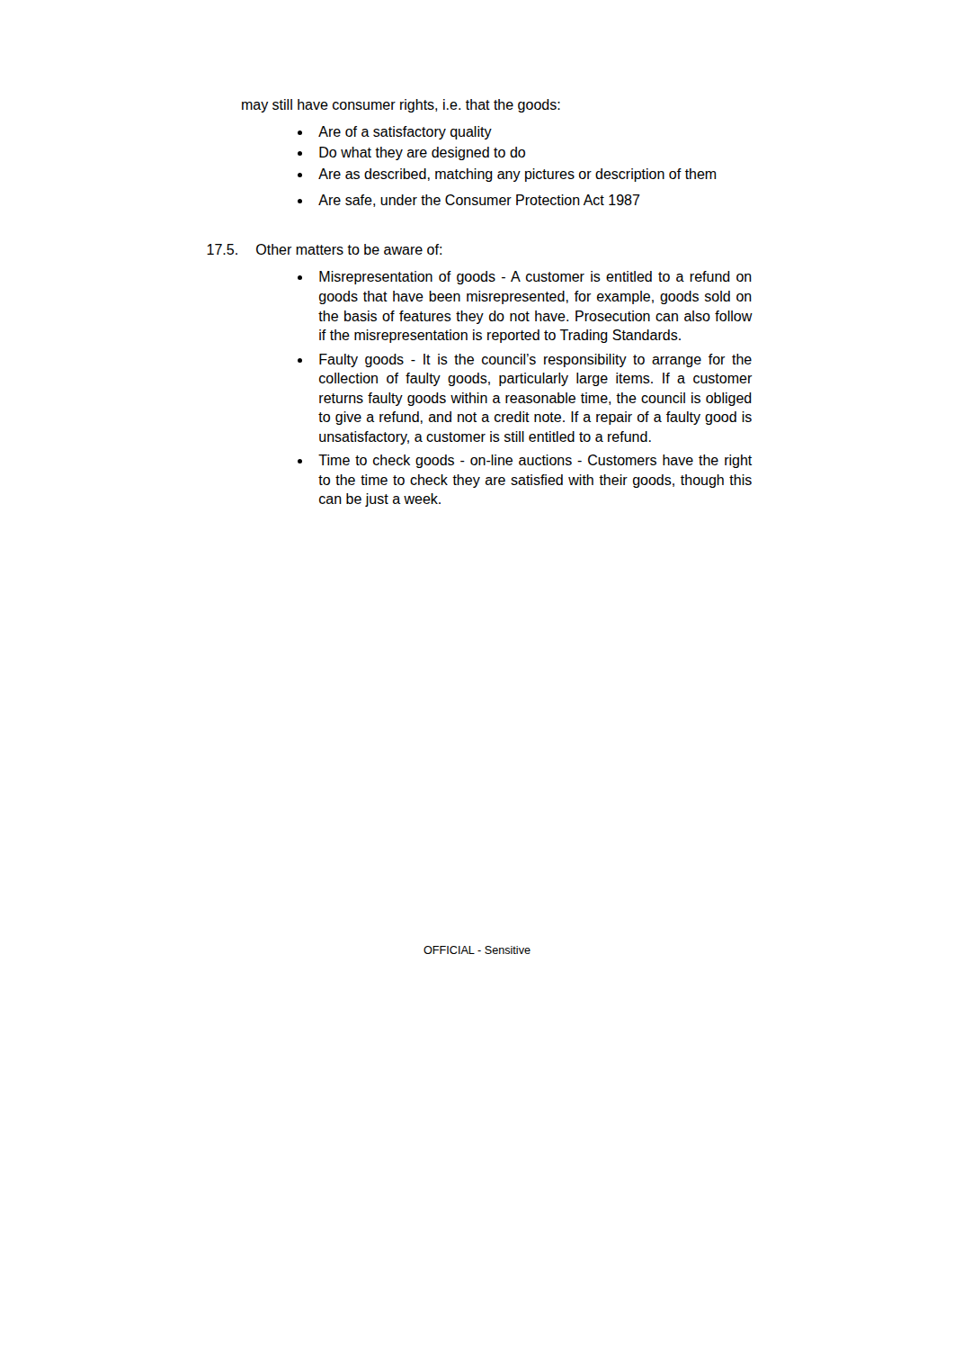may still have consumer rights, i.e. that the goods:
Are of a satisfactory quality
Do what they are designed to do
Are as described, matching any pictures or description of them
Are safe, under the Consumer Protection Act 1987
17.5.
Other matters to be aware of:
Misrepresentation of goods - A customer is entitled to a refund on goods that have been misrepresented, for example, goods sold on the basis of features they do not have. Prosecution can also follow if the misrepresentation is reported to Trading Standards.
Faulty goods - It is the council’s responsibility to arrange for the collection of faulty goods, particularly large items. If a customer returns faulty goods within a reasonable time, the council is obliged to give a refund, and not a credit note. If a repair of a faulty good is unsatisfactory, a customer is still entitled to a refund.
Time to check goods - on-line auctions - Customers have the right to the time to check they are satisfied with their goods, though this can be just a week.
OFFICIAL - Sensitive